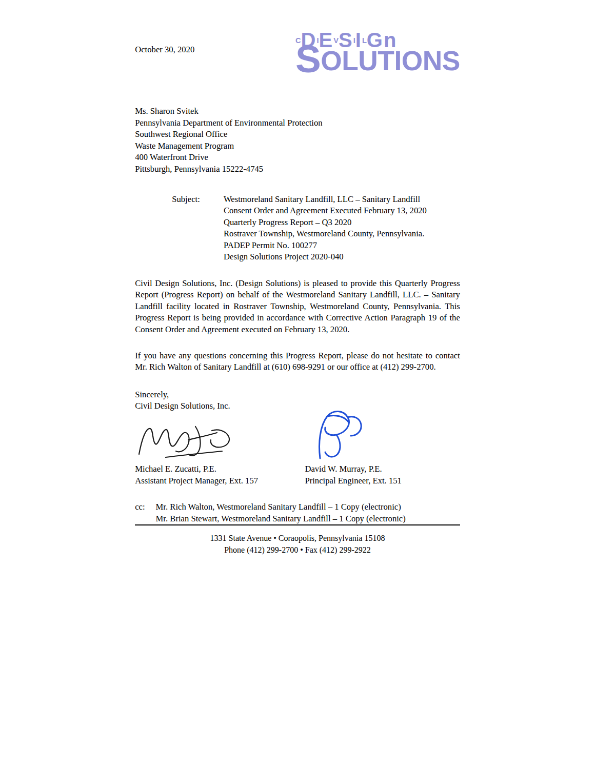CDIEVSIILGn
SOLUTIONS
October 30, 2020
Ms. Sharon Svitek
Pennsylvania Department of Environmental Protection
Southwest Regional Office
Waste Management Program
400 Waterfront Drive
Pittsburgh, Pennsylvania 15222-4745
Subject:
Westmoreland Sanitary Landfill, LLC – Sanitary Landfill
Consent Order and Agreement Executed February 13, 2020
Quarterly Progress Report – Q3 2020
Rostraver Township, Westmoreland County, Pennsylvania.
PADEP Permit No. 100277
Design Solutions Project 2020-040
Civil Design Solutions, Inc. (Design Solutions) is pleased to provide this Quarterly Progress Report (Progress Report) on behalf of the Westmoreland Sanitary Landfill, LLC. – Sanitary Landfill facility located in Rostraver Township, Westmoreland County, Pennsylvania. This Progress Report is being provided in accordance with Corrective Action Paragraph 19 of the Consent Order and Agreement executed on February 13, 2020.
If you have any questions concerning this Progress Report, please do not hesitate to contact Mr. Rich Walton of Sanitary Landfill at (610) 698-9291 or our office at (412) 299-2700.
Sincerely,
Civil Design Solutions, Inc.
Michael E. Zucatti, P.E.
Assistant Project Manager, Ext. 157
David W. Murray, P.E.
Principal Engineer, Ext. 151
cc:
Mr. Rich Walton, Westmoreland Sanitary Landfill – 1 Copy (electronic)
Mr. Brian Stewart, Westmoreland Sanitary Landfill – 1 Copy (electronic)
1331 State Avenue • Coraopolis, Pennsylvania 15108
Phone (412) 299-2700 • Fax (412) 299-2922